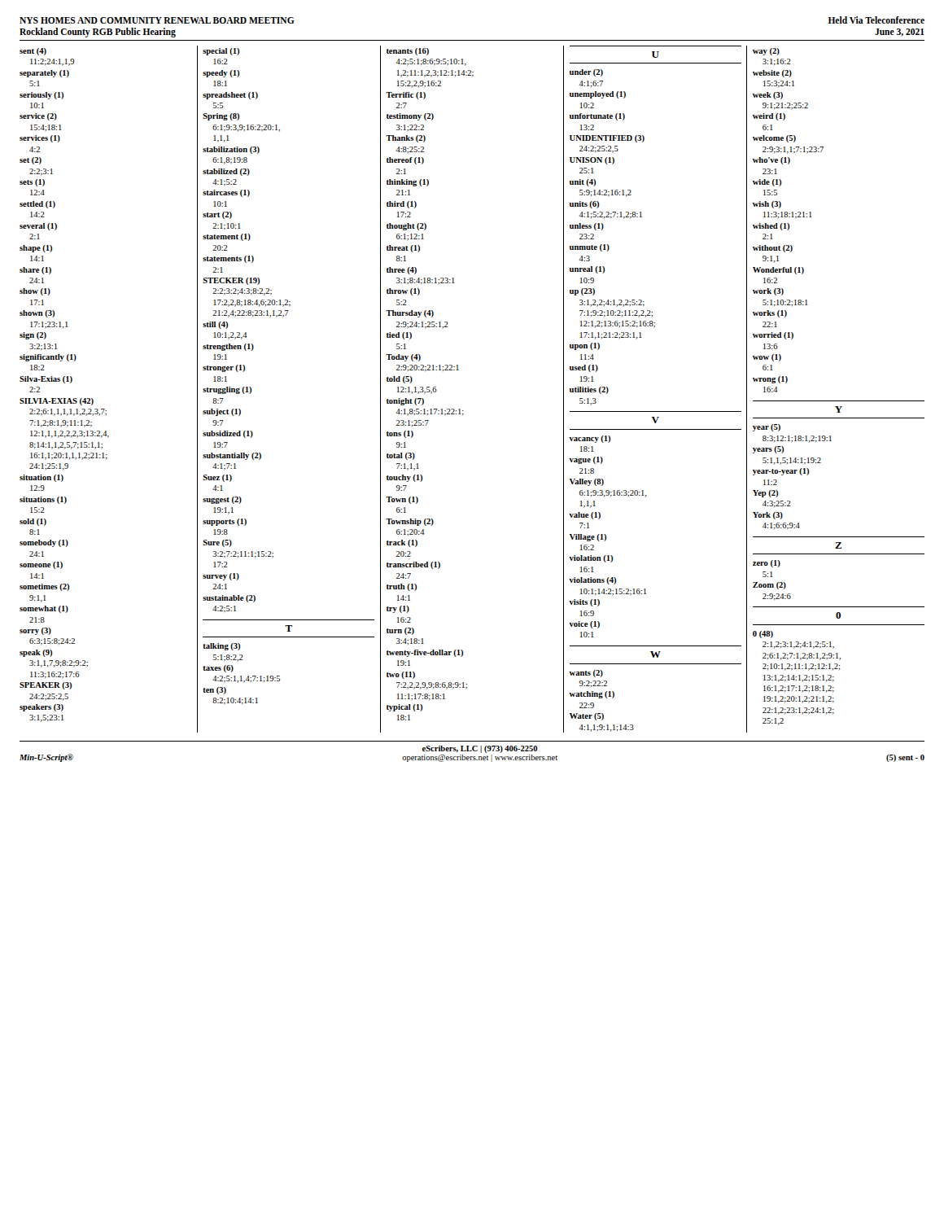NYS HOMES AND COMMUNITY RENEWAL BOARD MEETING
Rockland County RGB Public Hearing
Held Via Teleconference
June 3, 2021
sent (4) 11:2;24:1,1,9
separately (1) 5:1
seriously (1) 10:1
service (2) 15:4;18:1
services (1) 4:2
set (2) 2:2;3:1
sets (1) 12:4
settled (1) 14:2
several (1) 2:1
shape (1) 14:1
share (1) 24:1
show (1) 17:1
shown (3) 17:1;23:1,1
sign (2) 3:2;13:1
significantly (1) 18:2
Silva-Exias (1) 2:2
SILVIA-EXIAS (42) 2:2;6:1,1,1,1,1,2,2,3,7;
7:1,2;8:1,9;11:1,2;
12:1,1,1,2,2,2,3;13:2,4,
8;14:1,1,2,5,7;15:1,1;
16:1,1;20:1,1,1,2;21:1;
24:1;25:1,9
situation (1) 12:9
situations (1) 15:2
sold (1) 8:1
somebody (1) 24:1
someone (1) 14:1
sometimes (2) 9:1,1
somewhat (1) 21:8
sorry (3) 6:3;15:8;24:2
speak (9) 3:1,1,7,9;8:2;9:2;
11:3;16:2;17:6
SPEAKER (3) 24:2;25:2,5
speakers (3) 3:1,5;23:1
special (1) 16:2
speedy (1) 18:1
spreadsheet (1) 5:5
Spring (8) 6:1;9:3,9;16:2;20:1,
1,1,1
stabilization (3) 6:1,8;19:8
stabilized (2) 4:1;5:2
staircases (1) 10:1
start (2) 2:1;10:1
statement (1) 20:2
statements (1) 2:1
STECKER (19) 2:2;3:2;4:3;8:2,2;
17:2,2,8;18:4,6;20:1,2;
21:2,4;22:8;23:1,1,2,7
still (4) 10:1,2,2,4
strengthen (1) 19:1
stronger (1) 18:1
struggling (1) 8:7
subject (1) 9:7
subsidized (1) 19:7
substantially (2) 4:1;7:1
Suez (1) 4:1
suggest (2) 19:1,1
supports (1) 19:8
Sure (5) 3:2;7:2;11:1;15:2;
17:2
survey (1) 24:1
sustainable (2) 4:2;5:1
T
talking (3) 5:1;8:2,2
taxes (6) 4:2;5:1,1,4;7:1;19:5
ten (3) 8:2;10:4;14:1
tenants (16) 4:2;5:1;8:6;9:5;10:1,
1,2;11:1,2,3;12:1;14:2;
15:2,2,9;16:2
Terrific (1) 2:7
testimony (2) 3:1;22:2
Thanks (2) 4:8;25:2
thereof (1) 2:1
thinking (1) 21:1
third (1) 17:2
thought (2) 6:1;12:1
threat (1) 8:1
three (4) 3:1;8:4;18:1;23:1
throw (1) 5:2
Thursday (4) 2:9;24:1;25:1,2
tied (1) 5:1
Today (4) 2:9;20:2;21:1;22:1
told (5) 12:1,1,3,5,6
tonight (7) 4:1,8;5:1;17:1;22:1;
23:1;25:7
tons (1) 9:1
total (3) 7:1,1,1
touchy (1) 9:7
Town (1) 6:1
Township (2) 6:1;20:4
track (1) 20:2
transcribed (1) 24:7
truth (1) 14:1
try (1) 16:2
turn (2) 3:4;18:1
twenty-five-dollar (1) 19:1
two (11) 7:2,2,2,9,9;8:6,8;9:1;
11:1;17:8;18:1
typical (1) 18:1
U
under (2)
4:1;6:7
unemployed (1) 10:2
unfortunate (1) 13:2
UNIDENTIFIED (3) 24:2;25:2,5
UNISON (1) 25:1
unit (4) 5:9;14:2;16:1,2
units (6) 4:1;5:2,2;7:1,2;8:1
unless (1) 23:2
unmute (1) 4:3
unreal (1) 10:9
up (23) 3:1,2,2;4:1,2,2;5:2;
7:1;9:2;10:2;11:2,2,2;
12:1,2;13:6;15:2;16:8;
17:1,1;21:2;23:1,1
upon (1) 11:4
used (1) 19:1
utilities (2) 5:1,3
V
vacancy (1) 18:1
vague (1) 21:8
Valley (8) 6:1;9:3,9;16:3;20:1,
1,1,1
value (1) 7:1
Village (1) 16:2
violation (1) 16:1
violations (4) 10:1;14:2;15:2;16:1
visits (1) 16:9
voice (1) 10:1
W
wants (2) 9:2;22:2
watching (1) 22:9
Water (5) 4:1,1;9:1,1;14:3
way (2) 3:1;16:2
website (2) 15:3;24:1
week (3) 9:1;21:2;25:2
weird (1) 6:1
welcome (5) 2:9;3:1,1;7:1;23:7
who've (1) 23:1
wide (1) 15:5
wish (3) 11:3;18:1;21:1
wished (1) 2:1
without (2) 9:1,1
Wonderful (1) 16:2
work (3) 5:1;10:2;18:1
works (1) 22:1
worried (1) 13:6
wow (1) 6:1
wrong (1) 16:4
Y
year (5) 8:3;12:1;18:1,2;19:1
years (5) 5:1,1,5;14:1;19:2
year-to-year (1) 11:2
Yep (2) 4:3;25:2
York (3) 4:1;6:6;9:4
Z
zero (1) 5:1
Zoom (2) 2:9;24:6
0
0 (48) 2:1,2;3:1,2;4:1,2;5:1,
2;6:1,2;7:1,2;8:1,2;9:1,
2;10:1,2;11:1,2;12:1,2;
13:1,2;14:1,2;15:1,2;
16:1,2;17:1,2;18:1,2;
19:1,2;20:1,2;21:1,2;
22:1,2;23:1,2;24:1,2;
25:1,2
Min-U-Script®
eScribers, LLC | (973) 406-2250
operations@escribers.net | www.escribers.net
(5) sent - 0